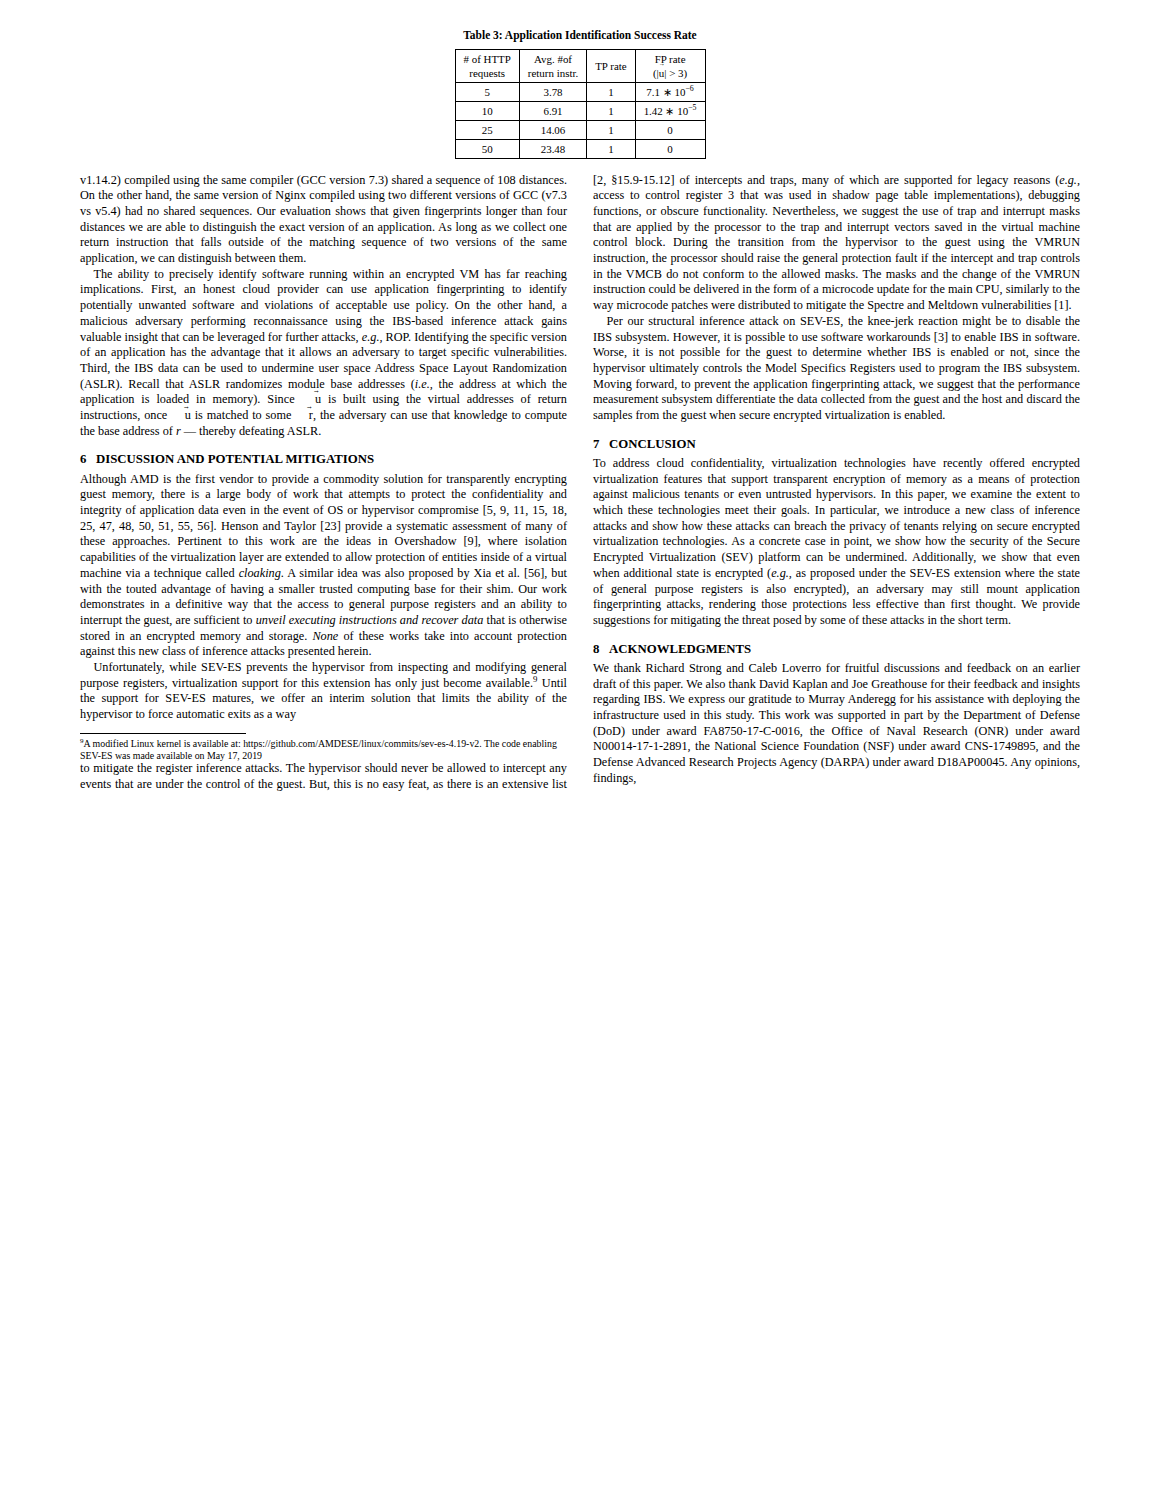Table 3: Application Identification Success Rate
| # of HTTP requests | Avg. #of return instr. | TP rate | FP rate (/ u / > 3) |
| --- | --- | --- | --- |
| 5 | 3.78 | 1 | 7.1 ∗ 10 −6 |
| 10 | 6.91 | 1 | 1.42 ∗ 10 −5 |
| 25 | 14.06 | 1 | 0 |
| 50 | 23.48 | 1 | 0 |
v1.14.2) compiled using the same compiler (GCC version 7.3) shared a sequence of 108 distances. On the other hand, the same version of Nginx compiled using two different versions of GCC (v7.3 vs v5.4) had no shared sequences. Our evaluation shows that given fingerprints longer than four distances we are able to distinguish the exact version of an application. As long as we collect one return instruction that falls outside of the matching sequence of two versions of the same application, we can distinguish between them.
The ability to precisely identify software running within an encrypted VM has far reaching implications. First, an honest cloud provider can use application fingerprinting to identify potentially unwanted software and violations of acceptable use policy. On the other hand, a malicious adversary performing reconnaissance using the IBS-based inference attack gains valuable insight that can be leveraged for further attacks, e.g., ROP. Identifying the specific version of an application has the advantage that it allows an adversary to target specific vulnerabilities. Third, the IBS data can be used to undermine user space Address Space Layout Randomization (ASLR). Recall that ASLR randomizes module base addresses (i.e., the address at which the application is loaded in memory). Since u is built using the virtual addresses of return instructions, once u is matched to some r, the adversary can use that knowledge to compute the base address of r — thereby defeating ASLR.
6 DISCUSSION AND POTENTIAL MITIGATIONS
Although AMD is the first vendor to provide a commodity solution for transparently encrypting guest memory, there is a large body of work that attempts to protect the confidentiality and integrity of application data even in the event of OS or hypervisor compromise [5, 9, 11, 15, 18, 25, 47, 48, 50, 51, 55, 56]. Henson and Taylor [23] provide a systematic assessment of many of these approaches. Pertinent to this work are the ideas in Overshadow [9], where isolation capabilities of the virtualization layer are extended to allow protection of entities inside of a virtual machine via a technique called cloaking. A similar idea was also proposed by Xia et al. [56], but with the touted advantage of having a smaller trusted computing base for their shim. Our work demonstrates in a definitive way that the access to general purpose registers and an ability to interrupt the guest, are sufficient to unveil executing instructions and recover data that is otherwise stored in an encrypted memory and storage. None of these works take into account protection against this new class of inference attacks presented herein.
Unfortunately, while SEV-ES prevents the hypervisor from inspecting and modifying general purpose registers, virtualization support for this extension has only just become available.9 Until the support for SEV-ES matures, we offer an interim solution that limits the ability of the hypervisor to force automatic exits as a way
9A modified Linux kernel is available at: https://github.com/AMDESE/linux/commits/sev-es-4.19-v2. The code enabling SEV-ES was made available on May 17, 2019
to mitigate the register inference attacks. The hypervisor should never be allowed to intercept any events that are under the control of the guest. But, this is no easy feat, as there is an extensive list [2, §15.9-15.12] of intercepts and traps, many of which are supported for legacy reasons (e.g., access to control register 3 that was used in shadow page table implementations), debugging functions, or obscure functionality. Nevertheless, we suggest the use of trap and interrupt masks that are applied by the processor to the trap and interrupt vectors saved in the virtual machine control block. During the transition from the hypervisor to the guest using the VMRUN instruction, the processor should raise the general protection fault if the intercept and trap controls in the VMCB do not conform to the allowed masks. The masks and the change of the VMRUN instruction could be delivered in the form of a microcode update for the main CPU, similarly to the way microcode patches were distributed to mitigate the Spectre and Meltdown vulnerabilities [1].
Per our structural inference attack on SEV-ES, the knee-jerk reaction might be to disable the IBS subsystem. However, it is possible to use software workarounds [3] to enable IBS in software. Worse, it is not possible for the guest to determine whether IBS is enabled or not, since the hypervisor ultimately controls the Model Specifics Registers used to program the IBS subsystem. Moving forward, to prevent the application fingerprinting attack, we suggest that the performance measurement subsystem differentiate the data collected from the guest and the host and discard the samples from the guest when secure encrypted virtualization is enabled.
7 CONCLUSION
To address cloud confidentiality, virtualization technologies have recently offered encrypted virtualization features that support transparent encryption of memory as a means of protection against malicious tenants or even untrusted hypervisors. In this paper, we examine the extent to which these technologies meet their goals. In particular, we introduce a new class of inference attacks and show how these attacks can breach the privacy of tenants relying on secure encrypted virtualization technologies. As a concrete case in point, we show how the security of the Secure Encrypted Virtualization (SEV) platform can be undermined. Additionally, we show that even when additional state is encrypted (e.g., as proposed under the SEV-ES extension where the state of general purpose registers is also encrypted), an adversary may still mount application fingerprinting attacks, rendering those protections less effective than first thought. We provide suggestions for mitigating the threat posed by some of these attacks in the short term.
8 ACKNOWLEDGMENTS
We thank Richard Strong and Caleb Loverro for fruitful discussions and feedback on an earlier draft of this paper. We also thank David Kaplan and Joe Greathouse for their feedback and insights regarding IBS. We express our gratitude to Murray Anderegg for his assistance with deploying the infrastructure used in this study. This work was supported in part by the Department of Defense (DoD) under award FA8750-17-C-0016, the Office of Naval Research (ONR) under award N00014-17-1-2891, the National Science Foundation (NSF) under award CNS-1749895, and the Defense Advanced Research Projects Agency (DARPA) under award D18AP00045. Any opinions, findings,